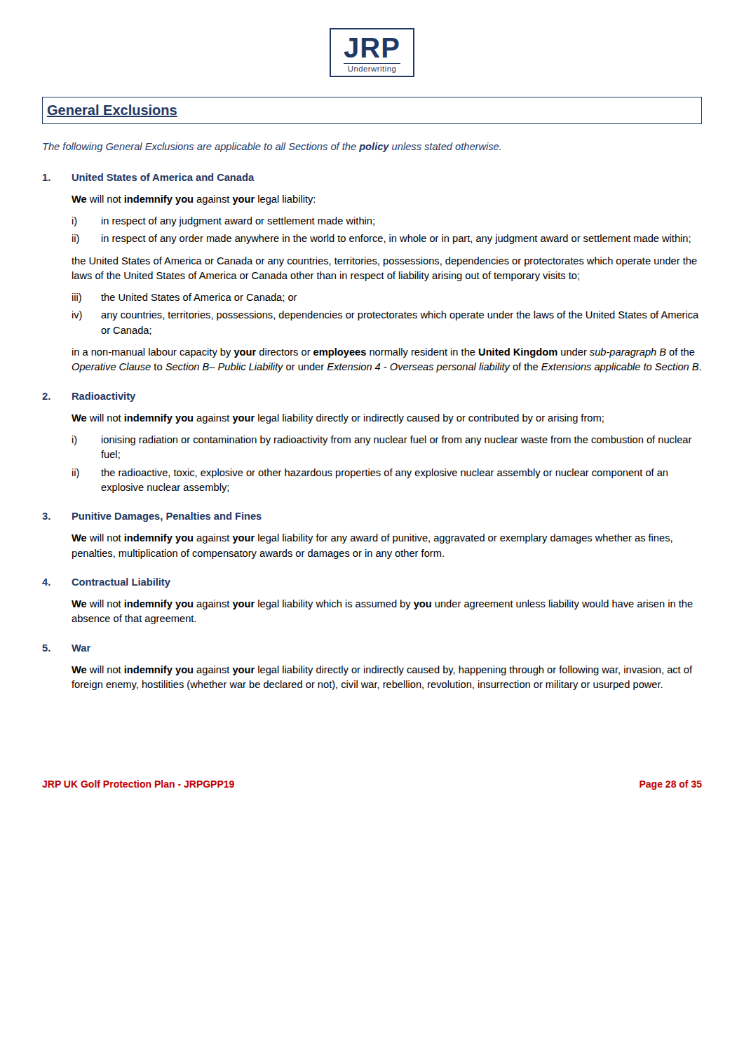JRP Underwriting
General Exclusions
The following General Exclusions are applicable to all Sections of the policy unless stated otherwise.
1. United States of America and Canada
We will not indemnify you against your legal liability:
i) in respect of any judgment award or settlement made within;
ii) in respect of any order made anywhere in the world to enforce, in whole or in part, any judgment award or settlement made within;
the United States of America or Canada or any countries, territories, possessions, dependencies or protectorates which operate under the laws of the United States of America or Canada other than in respect of liability arising out of temporary visits to;
iii) the United States of America or Canada; or
iv) any countries, territories, possessions, dependencies or protectorates which operate under the laws of the United States of America or Canada;
in a non-manual labour capacity by your directors or employees normally resident in the United Kingdom under sub-paragraph B of the Operative Clause to Section B– Public Liability or under Extension 4 - Overseas personal liability of the Extensions applicable to Section B.
2. Radioactivity
We will not indemnify you against your legal liability directly or indirectly caused by or contributed by or arising from;
i) ionising radiation or contamination by radioactivity from any nuclear fuel or from any nuclear waste from the combustion of nuclear fuel;
ii) the radioactive, toxic, explosive or other hazardous properties of any explosive nuclear assembly or nuclear component of an explosive nuclear assembly;
3. Punitive Damages, Penalties and Fines
We will not indemnify you against your legal liability for any award of punitive, aggravated or exemplary damages whether as fines, penalties, multiplication of compensatory awards or damages or in any other form.
4. Contractual Liability
We will not indemnify you against your legal liability which is assumed by you under agreement unless liability would have arisen in the absence of that agreement.
5. War
We will not indemnify you against your legal liability directly or indirectly caused by, happening through or following war, invasion, act of foreign enemy, hostilities (whether war be declared or not), civil war, rebellion, revolution, insurrection or military or usurped power.
JRP UK Golf Protection Plan - JRPGPP19 Page 28 of 35